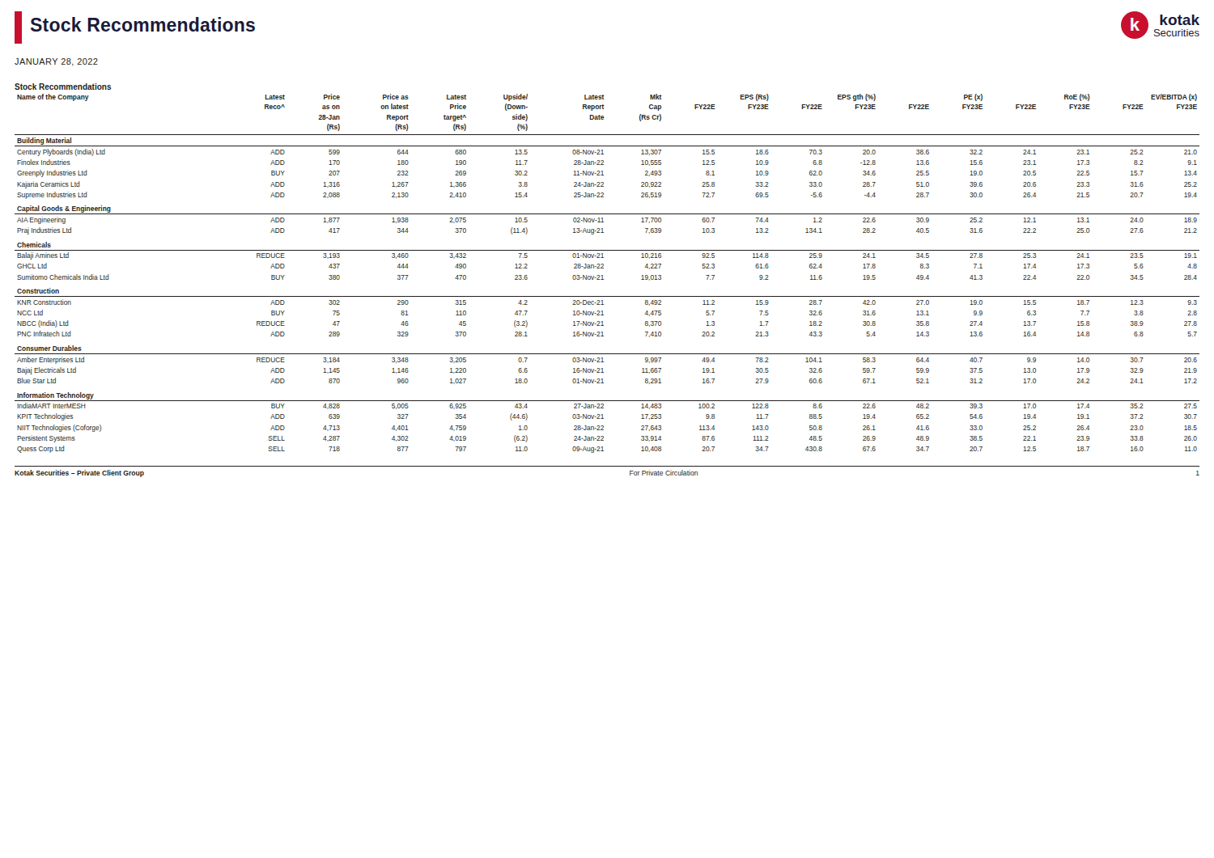Stock Recommendations
kkotakSecurities
JANUARY 28, 2022
Stock Recommendations
| Name of the Company | Latest | Price | Price as | Latest | Upside/ | Latest | Mkt | EPS (Rs) | EPS gth (%) | PE (x) | RoE (%) | EV/EBITDA (x) |
| --- | --- | --- | --- | --- | --- | --- | --- | --- | --- | --- | --- | --- |
| | Reco^ | as on | on latest | Price | (Down- | Report | Cap | FY22E | FY23E | FY22E | FY23E | FY22E | FY23E | FY22E | FY23E | FY22E | FY23E |
| | | 28-Jan | Report | target^ | side) | Date | (Rs Cr) | | | | | | | | | | |
| | | (Rs) | (Rs) | (Rs) | (%) | | | | | | | | | | | | |
| Building Material |
| Century Plyboards (India) Ltd | ADD | 599 | 644 | 680 | 13.5 | 08-Nov-21 | 13,307 | 15.5 | 18.6 | 70.3 | 20.0 | 38.6 | 32.2 | 24.1 | 23.1 | 25.2 | 21.0 |
| Finolex Industries | ADD | 170 | 180 | 190 | 11.7 | 28-Jan-22 | 10,555 | 12.5 | 10.9 | 6.8 | -12.8 | 13.6 | 15.6 | 23.1 | 17.3 | 8.2 | 9.1 |
| Greenply Industries Ltd | BUY | 207 | 232 | 269 | 30.2 | 11-Nov-21 | 2,493 | 8.1 | 10.9 | 62.0 | 34.6 | 25.5 | 19.0 | 20.5 | 22.5 | 15.7 | 13.4 |
| Kajaria Ceramics Ltd | ADD | 1,316 | 1,267 | 1,366 | 3.8 | 24-Jan-22 | 20,922 | 25.8 | 33.2 | 33.0 | 28.7 | 51.0 | 39.6 | 20.6 | 23.3 | 31.6 | 25.2 |
| Supreme Industries Ltd | ADD | 2,088 | 2,130 | 2,410 | 15.4 | 25-Jan-22 | 26,519 | 72.7 | 69.5 | -5.6 | -4.4 | 28.7 | 30.0 | 26.4 | 21.5 | 20.7 | 19.4 |
| Capital Goods & Engineering |
| AIA Engineering | ADD | 1,877 | 1,938 | 2,075 | 10.5 | 02-Nov-11 | 17,700 | 60.7 | 74.4 | 1.2 | 22.6 | 30.9 | 25.2 | 12.1 | 13.1 | 24.0 | 18.9 |
| Praj Industries Ltd | ADD | 417 | 344 | 370 | (11.4) | 13-Aug-21 | 7,639 | 10.3 | 13.2 | 134.1 | 28.2 | 40.5 | 31.6 | 22.2 | 25.0 | 27.6 | 21.2 |
| Chemicals |
| Balaji Amines Ltd | REDUCE | 3,193 | 3,460 | 3,432 | 7.5 | 01-Nov-21 | 10,216 | 92.5 | 114.8 | 25.9 | 24.1 | 34.5 | 27.8 | 25.3 | 24.1 | 23.5 | 19.1 |
| GHCL Ltd | ADD | 437 | 444 | 490 | 12.2 | 28-Jan-22 | 4,227 | 52.3 | 61.6 | 62.4 | 17.8 | 8.3 | 7.1 | 17.4 | 17.3 | 5.6 | 4.8 |
| Sumitomo Chemicals India Ltd | BUY | 380 | 377 | 470 | 23.6 | 03-Nov-21 | 19,013 | 7.7 | 9.2 | 11.6 | 19.5 | 49.4 | 41.3 | 22.4 | 22.0 | 34.5 | 28.4 |
| Construction |
| KNR Construction | ADD | 302 | 290 | 315 | 4.2 | 20-Dec-21 | 8,492 | 11.2 | 15.9 | 28.7 | 42.0 | 27.0 | 19.0 | 15.5 | 18.7 | 12.3 | 9.3 |
| NCC Ltd | BUY | 75 | 81 | 110 | 47.7 | 10-Nov-21 | 4,475 | 5.7 | 7.5 | 32.6 | 31.6 | 13.1 | 9.9 | 6.3 | 7.7 | 3.8 | 2.8 |
| NBCC (India) Ltd | REDUCE | 47 | 46 | 45 | (3.2) | 17-Nov-21 | 8,370 | 1.3 | 1.7 | 18.2 | 30.8 | 35.8 | 27.4 | 13.7 | 15.8 | 38.9 | 27.8 |
| PNC Infratech Ltd | ADD | 289 | 329 | 370 | 28.1 | 16-Nov-21 | 7,410 | 20.2 | 21.3 | 43.3 | 5.4 | 14.3 | 13.6 | 16.4 | 14.8 | 6.8 | 5.7 |
| Consumer Durables |
| Amber Enterprises Ltd | REDUCE | 3,184 | 3,348 | 3,205 | 0.7 | 03-Nov-21 | 9,997 | 49.4 | 78.2 | 104.1 | 58.3 | 64.4 | 40.7 | 9.9 | 14.0 | 30.7 | 20.6 |
| Bajaj Electricals Ltd | ADD | 1,145 | 1,146 | 1,220 | 6.6 | 16-Nov-21 | 11,667 | 19.1 | 30.5 | 32.6 | 59.7 | 59.9 | 37.5 | 13.0 | 17.9 | 32.9 | 21.9 |
| Blue Star Ltd | ADD | 870 | 960 | 1,027 | 18.0 | 01-Nov-21 | 8,291 | 16.7 | 27.9 | 60.6 | 67.1 | 52.1 | 31.2 | 17.0 | 24.2 | 24.1 | 17.2 |
| Information Technology |
| IndiaMART InterMESH | BUY | 4,828 | 5,005 | 6,925 | 43.4 | 27-Jan-22 | 14,483 | 100.2 | 122.8 | 8.6 | 22.6 | 48.2 | 39.3 | 17.0 | 17.4 | 35.2 | 27.5 |
| KPIT Technologies | ADD | 639 | 327 | 354 | (44.6) | 03-Nov-21 | 17,253 | 9.8 | 11.7 | 88.5 | 19.4 | 65.2 | 54.6 | 19.4 | 19.1 | 37.2 | 30.7 |
| NIIT Technologies (Coforge) | ADD | 4,713 | 4,401 | 4,759 | 1.0 | 28-Jan-22 | 27,643 | 113.4 | 143.0 | 50.8 | 26.1 | 41.6 | 33.0 | 25.2 | 26.4 | 23.0 | 18.5 |
| Persistent Systems | SELL | 4,287 | 4,302 | 4,019 | (6.2) | 24-Jan-22 | 33,914 | 87.6 | 111.2 | 48.5 | 26.9 | 48.9 | 38.5 | 22.1 | 23.9 | 33.8 | 26.0 |
| Quess Corp Ltd | SELL | 718 | 877 | 797 | 11.0 | 09-Aug-21 | 10,408 | 20.7 | 34.7 | 430.8 | 67.6 | 34.7 | 20.7 | 12.5 | 18.7 | 16.0 | 11.0 |
Kotak Securities – Private Client Group
For Private Circulation
1